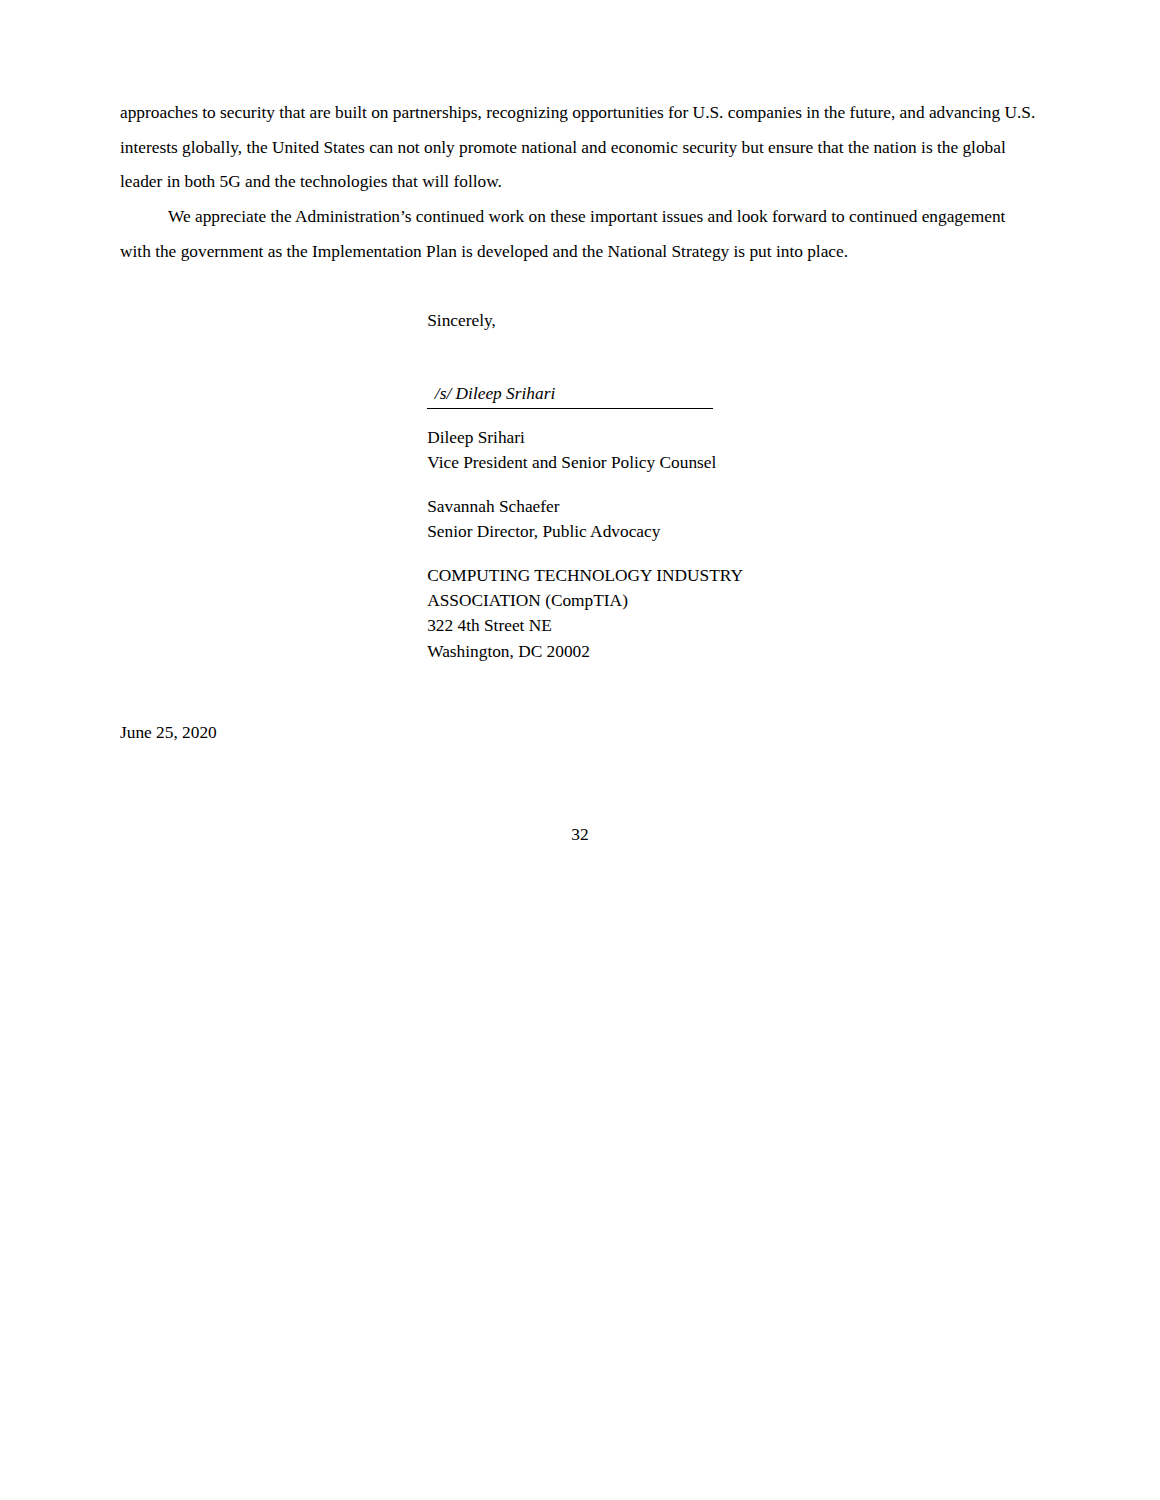approaches to security that are built on partnerships, recognizing opportunities for U.S. companies in the future, and advancing U.S. interests globally, the United States can not only promote national and economic security but ensure that the nation is the global leader in both 5G and the technologies that will follow.
We appreciate the Administration’s continued work on these important issues and look forward to continued engagement with the government as the Implementation Plan is developed and the National Strategy is put into place.
Sincerely,
/s/ Dileep Srihari
Dileep Srihari
Vice President and Senior Policy Counsel
Savannah Schaefer
Senior Director, Public Advocacy
COMPUTING TECHNOLOGY INDUSTRY
ASSOCIATION (CompTIA)
322 4th Street NE
Washington, DC 20002
June 25, 2020
32